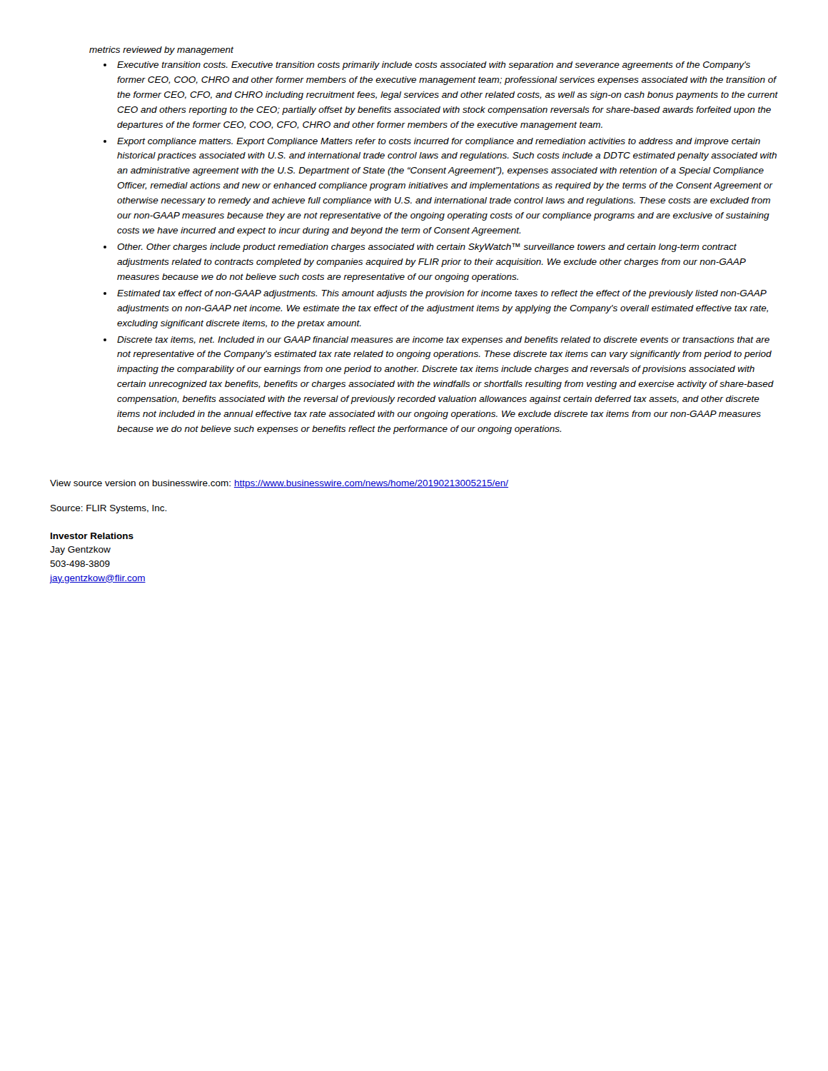metrics reviewed by management
Executive transition costs. Executive transition costs primarily include costs associated with separation and severance agreements of the Company's former CEO, COO, CHRO and other former members of the executive management team; professional services expenses associated with the transition of the former CEO, CFO, and CHRO including recruitment fees, legal services and other related costs, as well as sign-on cash bonus payments to the current CEO and others reporting to the CEO; partially offset by benefits associated with stock compensation reversals for share-based awards forfeited upon the departures of the former CEO, COO, CFO, CHRO and other former members of the executive management team.
Export compliance matters. Export Compliance Matters refer to costs incurred for compliance and remediation activities to address and improve certain historical practices associated with U.S. and international trade control laws and regulations. Such costs include a DDTC estimated penalty associated with an administrative agreement with the U.S. Department of State (the “Consent Agreement”), expenses associated with retention of a Special Compliance Officer, remedial actions and new or enhanced compliance program initiatives and implementations as required by the terms of the Consent Agreement or otherwise necessary to remedy and achieve full compliance with U.S. and international trade control laws and regulations. These costs are excluded from our non-GAAP measures because they are not representative of the ongoing operating costs of our compliance programs and are exclusive of sustaining costs we have incurred and expect to incur during and beyond the term of Consent Agreement.
Other. Other charges include product remediation charges associated with certain SkyWatch™ surveillance towers and certain long-term contract adjustments related to contracts completed by companies acquired by FLIR prior to their acquisition. We exclude other charges from our non-GAAP measures because we do not believe such costs are representative of our ongoing operations.
Estimated tax effect of non-GAAP adjustments. This amount adjusts the provision for income taxes to reflect the effect of the previously listed non-GAAP adjustments on non-GAAP net income. We estimate the tax effect of the adjustment items by applying the Company's overall estimated effective tax rate, excluding significant discrete items, to the pretax amount.
Discrete tax items, net. Included in our GAAP financial measures are income tax expenses and benefits related to discrete events or transactions that are not representative of the Company's estimated tax rate related to ongoing operations. These discrete tax items can vary significantly from period to period impacting the comparability of our earnings from one period to another. Discrete tax items include charges and reversals of provisions associated with certain unrecognized tax benefits, benefits or charges associated with the windfalls or shortfalls resulting from vesting and exercise activity of share-based compensation, benefits associated with the reversal of previously recorded valuation allowances against certain deferred tax assets, and other discrete items not included in the annual effective tax rate associated with our ongoing operations. We exclude discrete tax items from our non-GAAP measures because we do not believe such expenses or benefits reflect the performance of our ongoing operations.
View source version on businesswire.com: https://www.businesswire.com/news/home/20190213005215/en/
Source: FLIR Systems, Inc.
Investor Relations
Jay Gentzkow
503-498-3809
jay.gentzkow@flir.com